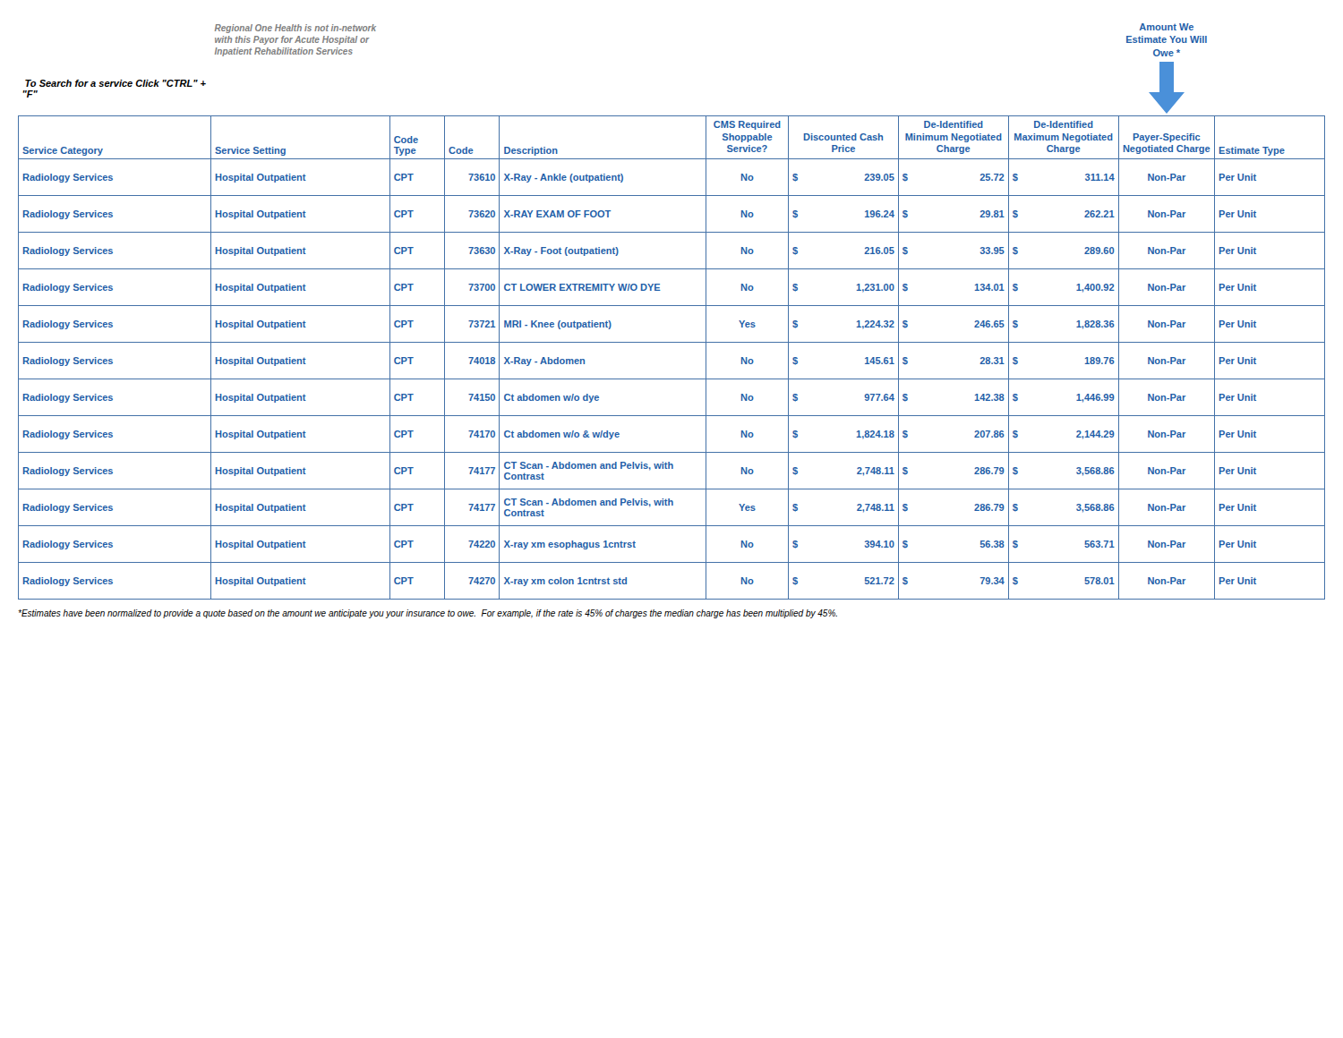| | Regional One Health is not in-network with this Payor for Acute Hospital or Inpatient Rehabilitation Services | | | | | | | | Amount We Estimate You Will Owe * | |
| To Search for a service Click "CTRL" + "F" | | | | | | | | | | |
| Service Category | Service Setting | Code Type | Code | Description | CMS Required Shoppable Service? | Discounted Cash Price | De-Identified Minimum Negotiated Charge | De-Identified Maximum Negotiated Charge | Payer-Specific Negotiated Charge | Estimate Type |
| Radiology Services | Hospital Outpatient | CPT | 73610 | X-Ray - Ankle (outpatient) | No | $ 239.05 | $ 25.72 | $ 311.14 | Non-Par | Per Unit |
| Radiology Services | Hospital Outpatient | CPT | 73620 | X-RAY EXAM OF FOOT | No | $ 196.24 | $ 29.81 | $ 262.21 | Non-Par | Per Unit |
| Radiology Services | Hospital Outpatient | CPT | 73630 | X-Ray - Foot (outpatient) | No | $ 216.05 | $ 33.95 | $ 289.60 | Non-Par | Per Unit |
| Radiology Services | Hospital Outpatient | CPT | 73700 | CT LOWER EXTREMITY W/O DYE | No | $ 1,231.00 | $ 134.01 | $ 1,400.92 | Non-Par | Per Unit |
| Radiology Services | Hospital Outpatient | CPT | 73721 | MRI - Knee (outpatient) | Yes | $ 1,224.32 | $ 246.65 | $ 1,828.36 | Non-Par | Per Unit |
| Radiology Services | Hospital Outpatient | CPT | 74018 | X-Ray - Abdomen | No | $ 145.61 | $ 28.31 | $ 189.76 | Non-Par | Per Unit |
| Radiology Services | Hospital Outpatient | CPT | 74150 | Ct abdomen w/o dye | No | $ 977.64 | $ 142.38 | $ 1,446.99 | Non-Par | Per Unit |
| Radiology Services | Hospital Outpatient | CPT | 74170 | Ct abdomen w/o & w/dye | No | $ 1,824.18 | $ 207.86 | $ 2,144.29 | Non-Par | Per Unit |
| Radiology Services | Hospital Outpatient | CPT | 74177 | CT Scan - Abdomen and Pelvis, with Contrast | No | $ 2,748.11 | $ 286.79 | $ 3,568.86 | Non-Par | Per Unit |
| Radiology Services | Hospital Outpatient | CPT | 74177 | CT Scan - Abdomen and Pelvis, with Contrast | Yes | $ 2,748.11 | $ 286.79 | $ 3,568.86 | Non-Par | Per Unit |
| Radiology Services | Hospital Outpatient | CPT | 74220 | X-ray xm esophagus 1cntrst | No | $ 394.10 | $ 56.38 | $ 563.71 | Non-Par | Per Unit |
| Radiology Services | Hospital Outpatient | CPT | 74270 | X-ray xm colon 1cntrst std | No | $ 521.72 | $ 79.34 | $ 578.01 | Non-Par | Per Unit |
*Estimates have been normalized to provide a quote based on the amount we anticipate you your insurance to owe. For example, if the rate is 45% of charges the median charge has been multiplied by 45%.